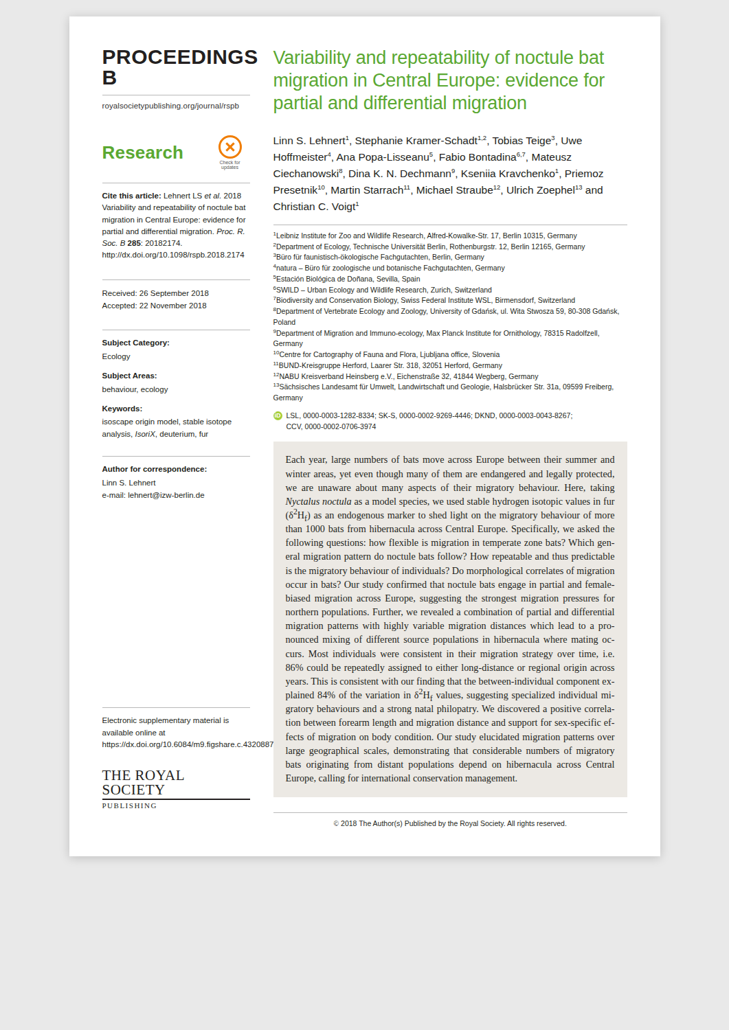PROCEEDINGS B
royalsocietypublishing.org/journal/rspb
Research
Check for
updates
Cite this article: Lehnert LS et al. 2018 Variability and repeatability of noctule bat migration in Central Europe: evidence for partial and differential migration. Proc. R. Soc. B 285: 20182174.
http://dx.doi.org/10.1098/rspb.2018.2174
Received: 26 September 2018
Accepted: 22 November 2018
Subject Category:
Ecology
Subject Areas:
behaviour, ecology
Keywords:
isoscape origin model, stable isotope analysis, IsoriX, deuterium, fur
Author for correspondence:
Linn S. Lehnert
e-mail: lehnert@izw-berlin.de
Electronic supplementary material is available online at https://dx.doi.org/10.6084/m9.figshare.c.4320887.
THE ROYAL SOCIETY PUBLISHING
Variability and repeatability of noctule bat migration in Central Europe: evidence for partial and differential migration
Linn S. Lehnert1, Stephanie Kramer-Schadt1,2, Tobias Teige3, Uwe Hoffmeister4, Ana Popa-Lisseanu5, Fabio Bontadina6,7, Mateusz Ciechanowski8, Dina K. N. Dechmann9, Kseniia Kravchenko1, Priemoz Presetnik10, Martin Starrach11, Michael Straube12, Ulrich Zoephel13 and Christian C. Voigt1
1Leibniz Institute for Zoo and Wildlife Research, Alfred-Kowalke-Str. 17, Berlin 10315, Germany
2Department of Ecology, Technische Universität Berlin, Rothenburgstr. 12, Berlin 12165, Germany
3Büro für faunistisch-ökologische Fachgutachten, Berlin, Germany
4natura – Büro für zoologische und botanische Fachgutachten, Germany
5Estación Biológica de Doñana, Sevilla, Spain
6SWILD – Urban Ecology and Wildlife Research, Zurich, Switzerland
7Biodiversity and Conservation Biology, Swiss Federal Institute WSL, Birmensdorf, Switzerland
8Department of Vertebrate Ecology and Zoology, University of Gdańsk, ul. Wita Stwosza 59, 80-308 Gdańsk, Poland
9Department of Migration and Immuno-ecology, Max Planck Institute for Ornithology, 78315 Radolfzell, Germany
10Centre for Cartography of Fauna and Flora, Ljubljana office, Slovenia
11BUND-Kreisgruppe Herford, Laarer Str. 318, 32051 Herford, Germany
12NABU Kreisverband Heinsberg e.V., Eichenstraße 32, 41844 Wegberg, Germany
13Sächsisches Landesamt für Umwelt, Landwirtschaft und Geologie, Halsbrücker Str. 31a, 09599 Freiberg, Germany
iD LSL, 0000-0003-1282-8334; SK-S, 0000-0002-9269-4446; DKND, 0000-0003-0043-8267;
CCV, 0000-0002-0706-3974
Each year, large numbers of bats move across Europe between their summer and winter areas, yet even though many of them are endangered and legally protected, we are unaware about many aspects of their migratory behaviour. Here, taking Nyctalus noctula as a model species, we used stable hydrogen isotopic values in fur (δ2Hf) as an endogenous marker to shed light on the migratory behaviour of more than 1000 bats from hibernacula across Central Europe. Specifically, we asked the following questions: how flexible is migration in temperate zone bats? Which general migration pattern do noctule bats follow? How repeatable and thus predictable is the migratory behaviour of individuals? Do morphological correlates of migration occur in bats? Our study confirmed that noctule bats engage in partial and female-biased migration across Europe, suggesting the strongest migration pressures for northern populations. Further, we revealed a combination of partial and differential migration patterns with highly variable migration distances which lead to a pronounced mixing of different source populations in hibernacula where mating occurs. Most individuals were consistent in their migration strategy over time, i.e. 86% could be repeatedly assigned to either long-distance or regional origin across years. This is consistent with our finding that the between-individual component explained 84% of the variation in δ2Hf values, suggesting specialized individual migratory behaviours and a strong natal philopatry. We discovered a positive correlation between forearm length and migration distance and support for sex-specific effects of migration on body condition. Our study elucidated migration patterns over large geographical scales, demonstrating that considerable numbers of migratory bats originating from distant populations depend on hibernacula across Central Europe, calling for international conservation management.
© 2018 The Author(s) Published by the Royal Society. All rights reserved.